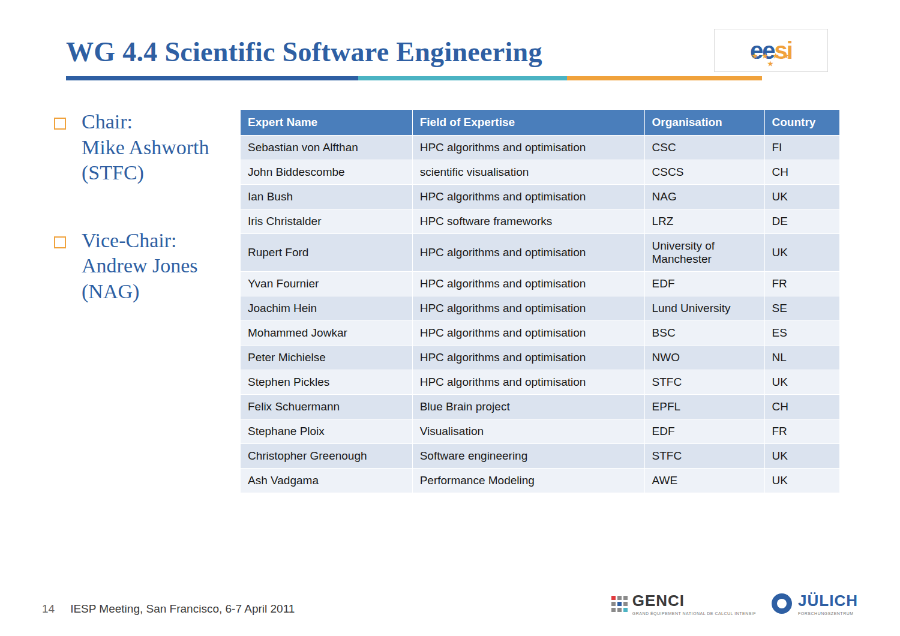WG 4.4 Scientific Software Engineering
ee si ★ ★ ★ ★ ★
Chair:
Mike Ashworth (STFC)
Vice-Chair:
Andrew Jones (NAG)
| Expert Name | Field of Expertise | Organisation | Country |
| --- | --- | --- | --- |
| Sebastian von Alfthan | HPC algorithms and optimisation | CSC | FI |
| John Biddescombe | scientific visualisation | CSCS | CH |
| Ian Bush | HPC algorithms and optimisation | NAG | UK |
| Iris Christalder | HPC software frameworks | LRZ | DE |
| Rupert Ford | HPC algorithms and optimisation | University of Manchester | UK |
| Yvan Fournier | HPC algorithms and optimisation | EDF | FR |
| Joachim Hein | HPC algorithms and optimisation | Lund University | SE |
| Mohammed Jowkar | HPC algorithms and optimisation | BSC | ES |
| Peter Michielse | HPC algorithms and optimisation | NWO | NL |
| Stephen Pickles | HPC algorithms and optimisation | STFC | UK |
| Felix Schuermann | Blue Brain project | EPFL | CH |
| Stephane Ploix | Visualisation | EDF | FR |
| Christopher Greenough | Software engineering | STFC | UK |
| Ash Vadgama | Performance Modeling | AWE | UK |
14 IESP Meeting, San Francisco, 6-7 April 2011
GENCI
GRAND ÉQUIPEMENT NATIONAL DE CALCUL INTENSIF
JÜLICH
FORSCHUNGSZENTRUM